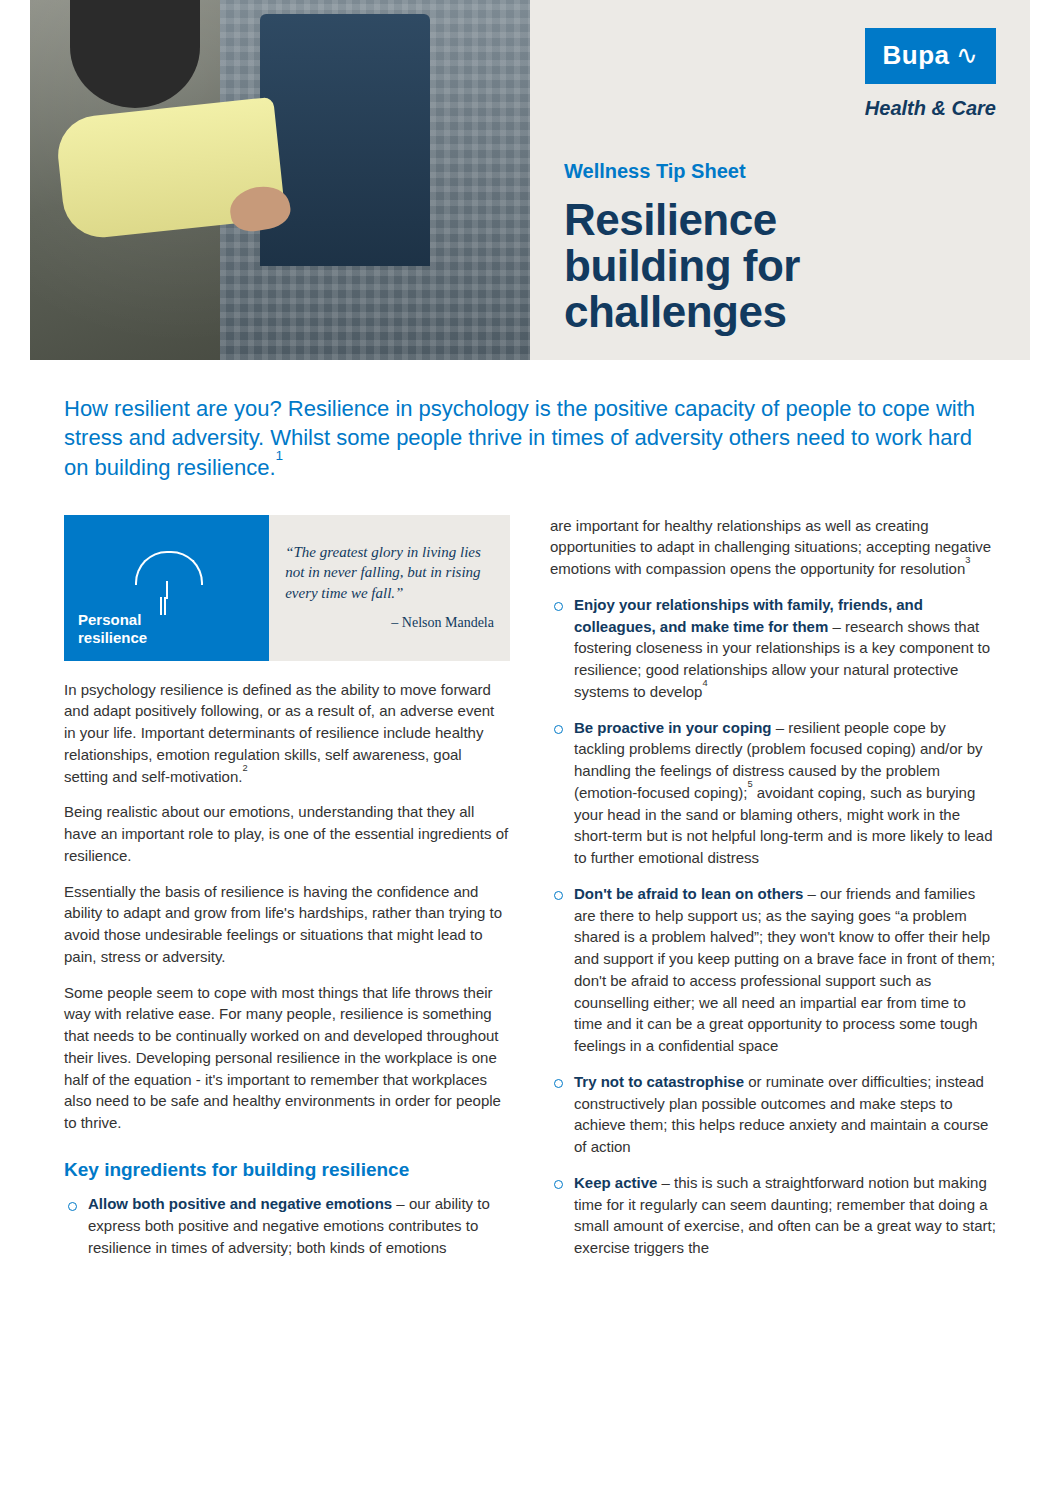Bupa∿
Health & Care
Wellness Tip Sheet
Resilience
building for
challenges
How resilient are you? Resilience in psychology is the positive capacity of people to cope with stress and adversity. Whilst some people thrive in times of adversity others need to work hard on building resilience.1
Personal
resilience
“The greatest glory in living lies not in never falling, but in rising every time we fall.”
– Nelson Mandela
In psychology resilience is defined as the ability to move forward and adapt positively following, or as a result of, an adverse event in your life. Important determinants of resilience include healthy relationships, emotion regulation skills, self awareness, goal setting and self-motivation.2
Being realistic about our emotions, understanding that they all have an important role to play, is one of the essential ingredients of resilience.
Essentially the basis of resilience is having the confidence and ability to adapt and grow from life's hardships, rather than trying to avoid those undesirable feelings or situations that might lead to pain, stress or adversity.
Some people seem to cope with most things that life throws their way with relative ease. For many people, resilience is something that needs to be continually worked on and developed throughout their lives. Developing personal resilience in the workplace is one half of the equation - it's important to remember that workplaces also need to be safe and healthy environments in order for people to thrive.
Key ingredients for building resilience
Allow both positive and negative emotions – our ability to express both positive and negative emotions contributes to resilience in times of adversity; both kinds of emotions
are important for healthy relationships as well as creating opportunities to adapt in challenging situations; accepting negative emotions with compassion opens the opportunity for resolution3
Enjoy your relationships with family, friends, and colleagues, and make time for them – research shows that fostering closeness in your relationships is a key component to resilience; good relationships allow your natural protective systems to develop4
Be proactive in your coping – resilient people cope by tackling problems directly (problem focused coping) and/or by handling the feelings of distress caused by the problem (emotion-focused coping);5 avoidant coping, such as burying your head in the sand or blaming others, might work in the short-term but is not helpful long-term and is more likely to lead to further emotional distress
Don't be afraid to lean on others – our friends and families are there to help support us; as the saying goes “a problem shared is a problem halved”; they won't know to offer their help and support if you keep putting on a brave face in front of them; don't be afraid to access professional support such as counselling either; we all need an impartial ear from time to time and it can be a great opportunity to process some tough feelings in a confidential space
Try not to catastrophise or ruminate over difficulties; instead constructively plan possible outcomes and make steps to achieve them; this helps reduce anxiety and maintain a course of action
Keep active – this is such a straightforward notion but making time for it regularly can seem daunting; remember that doing a small amount of exercise, and often can be a great way to start; exercise triggers the